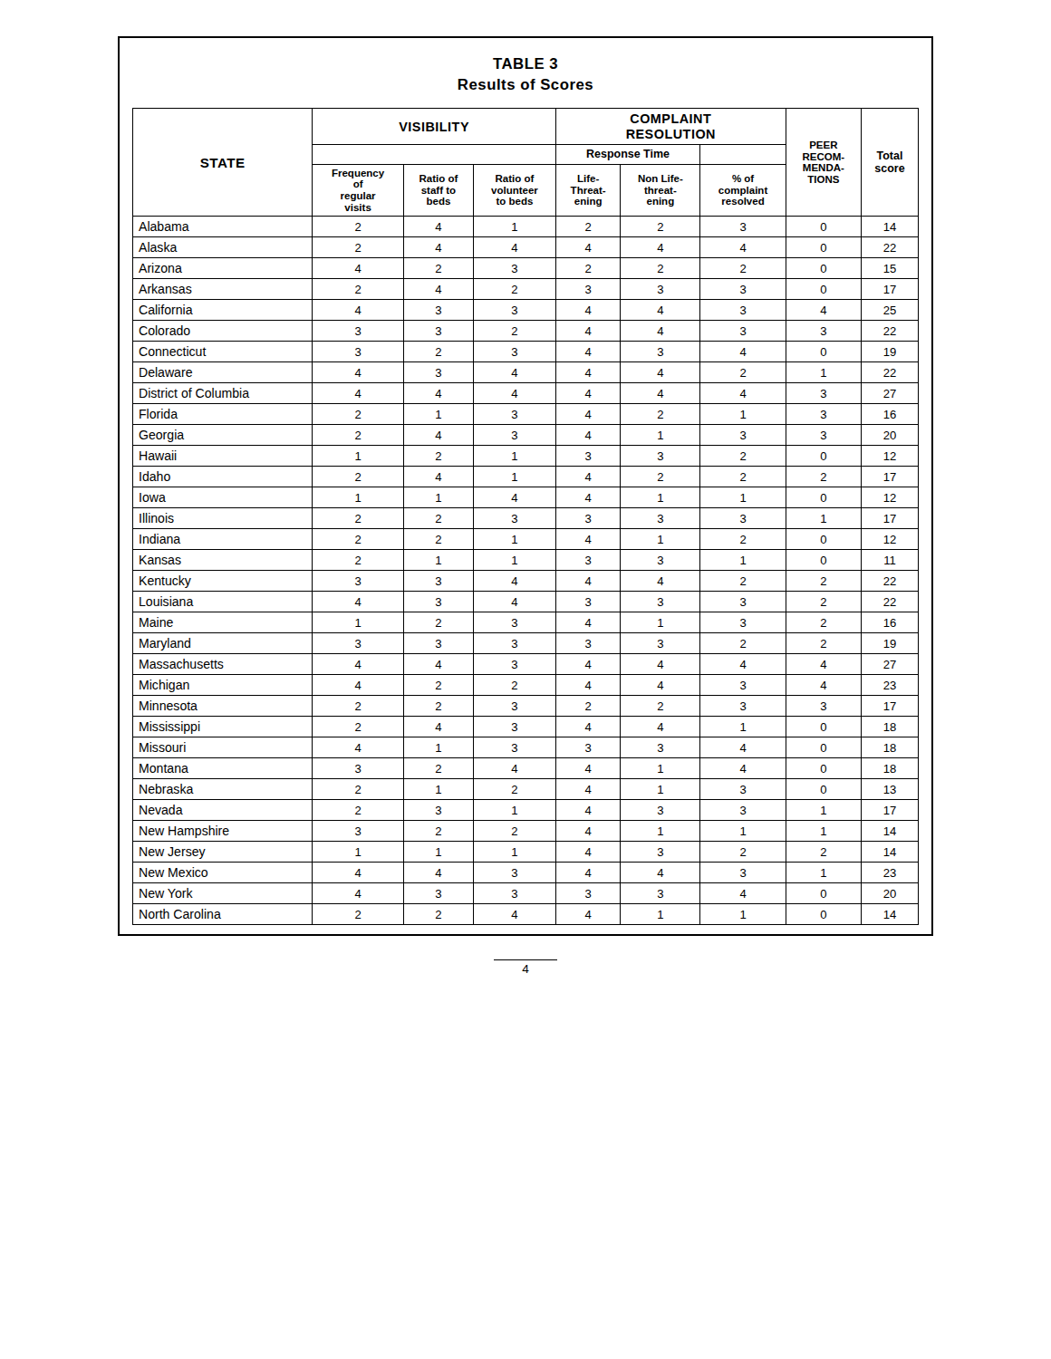TABLE 3
Results of Scores
| STATE | VISIBILITY | COMPLAINT RESOLUTION | PEER RECOM- MENDA- TIONS | Total score |
| --- | --- | --- | --- | --- |
| | Response Time | |
| Frequency of regular visits | Ratio of staff to beds | Ratio of volunteer to beds | Life- Threat- ening | Non Life- threat- ening | % of complaint resolved |
| Alabama | 2 | 4 | 1 | 2 | 2 | 3 | 0 | 14 |
| Alaska | 2 | 4 | 4 | 4 | 4 | 4 | 0 | 22 |
| Arizona | 4 | 2 | 3 | 2 | 2 | 2 | 0 | 15 |
| Arkansas | 2 | 4 | 2 | 3 | 3 | 3 | 0 | 17 |
| California | 4 | 3 | 3 | 4 | 4 | 3 | 4 | 25 |
| Colorado | 3 | 3 | 2 | 4 | 4 | 3 | 3 | 22 |
| Connecticut | 3 | 2 | 3 | 4 | 3 | 4 | 0 | 19 |
| Delaware | 4 | 3 | 4 | 4 | 4 | 2 | 1 | 22 |
| District of Columbia | 4 | 4 | 4 | 4 | 4 | 4 | 3 | 27 |
| Florida | 2 | 1 | 3 | 4 | 2 | 1 | 3 | 16 |
| Georgia | 2 | 4 | 3 | 4 | 1 | 3 | 3 | 20 |
| Hawaii | 1 | 2 | 1 | 3 | 3 | 2 | 0 | 12 |
| Idaho | 2 | 4 | 1 | 4 | 2 | 2 | 2 | 17 |
| Iowa | 1 | 1 | 4 | 4 | 1 | 1 | 0 | 12 |
| Illinois | 2 | 2 | 3 | 3 | 3 | 3 | 1 | 17 |
| Indiana | 2 | 2 | 1 | 4 | 1 | 2 | 0 | 12 |
| Kansas | 2 | 1 | 1 | 3 | 3 | 1 | 0 | 11 |
| Kentucky | 3 | 3 | 4 | 4 | 4 | 2 | 2 | 22 |
| Louisiana | 4 | 3 | 4 | 3 | 3 | 3 | 2 | 22 |
| Maine | 1 | 2 | 3 | 4 | 1 | 3 | 2 | 16 |
| Maryland | 3 | 3 | 3 | 3 | 3 | 2 | 2 | 19 |
| Massachusetts | 4 | 4 | 3 | 4 | 4 | 4 | 4 | 27 |
| Michigan | 4 | 2 | 2 | 4 | 4 | 3 | 4 | 23 |
| Minnesota | 2 | 2 | 3 | 2 | 2 | 3 | 3 | 17 |
| Mississippi | 2 | 4 | 3 | 4 | 4 | 1 | 0 | 18 |
| Missouri | 4 | 1 | 3 | 3 | 3 | 4 | 0 | 18 |
| Montana | 3 | 2 | 4 | 4 | 1 | 4 | 0 | 18 |
| Nebraska | 2 | 1 | 2 | 4 | 1 | 3 | 0 | 13 |
| Nevada | 2 | 3 | 1 | 4 | 3 | 3 | 1 | 17 |
| New Hampshire | 3 | 2 | 2 | 4 | 1 | 1 | 1 | 14 |
| New Jersey | 1 | 1 | 1 | 4 | 3 | 2 | 2 | 14 |
| New Mexico | 4 | 4 | 3 | 4 | 4 | 3 | 1 | 23 |
| New York | 4 | 3 | 3 | 3 | 3 | 4 | 0 | 20 |
| North Carolina | 2 | 2 | 4 | 4 | 1 | 1 | 0 | 14 |
4